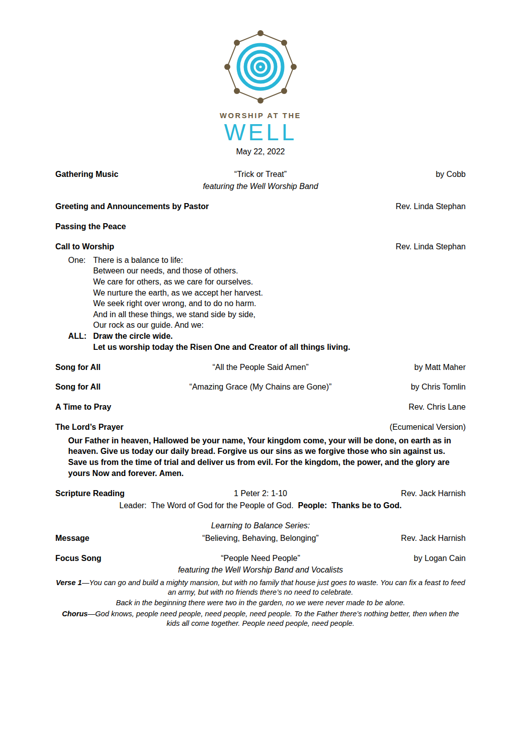WORSHIP AT THE
WELL
May 22, 2022
Gathering Music
“Trick or Treat”
by Cobb
featuring the Well Worship Band
Greeting and Announcements by Pastor
Rev. Linda Stephan
Passing the Peace
Call to Worship
Rev. Linda Stephan
One: There is a balance to life:
Between our needs, and those of others.
We care for others, as we care for ourselves.
We nurture the earth, as we accept her harvest.
We seek right over wrong, and to do no harm.
And in all these things, we stand side by side,
Our rock as our guide. And we:
ALL: Draw the circle wide.
Let us worship today the Risen One and Creator of all things living.
Song for All
“All the People Said Amen”
by Matt Maher
Song for All
“Amazing Grace (My Chains are Gone)”
by Chris Tomlin
A Time to Pray
Rev. Chris Lane
The Lord’s Prayer
(Ecumenical Version)
Our Father in heaven, Hallowed be your name, Your kingdom come, your will be done, on earth as in heaven. Give us today our daily bread. Forgive us our sins as we forgive those who sin against us. Save us from the time of trial and deliver us from evil. For the kingdom, the power, and the glory are yours Now and forever. Amen.
Scripture Reading
1 Peter 2: 1-10
Rev. Jack Harnish
Leader: The Word of God for the People of God. People: Thanks be to God.
Learning to Balance Series:
Message
“Believing, Behaving, Belonging”
Rev. Jack Harnish
Focus Song
“People Need People”
by Logan Cain
featuring the Well Worship Band and Vocalists
Verse 1—You can go and build a mighty mansion, but with no family that house just goes to waste. You can fix a feast to feed an army, but with no friends there’s no need to celebrate.
Back in the beginning there were two in the garden, no we were never made to be alone.
Chorus—God knows, people need people, need people, need people. To the Father there’s nothing better, then when the kids all come together. People need people, need people.